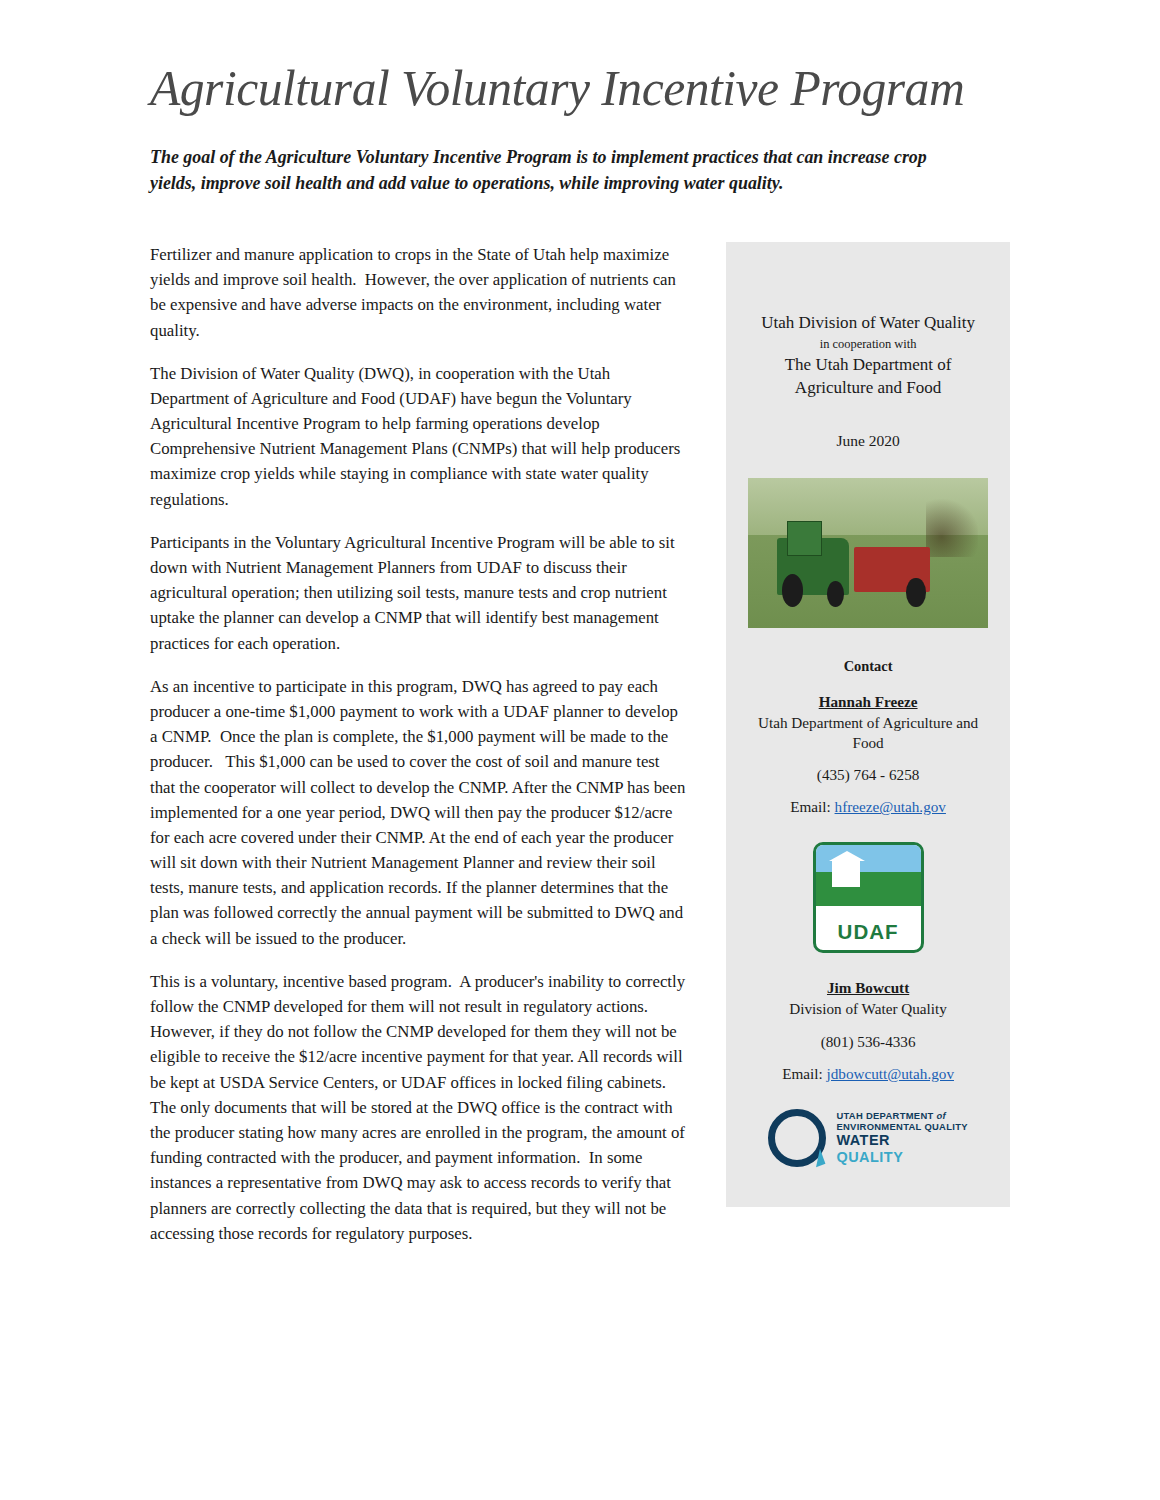Agricultural Voluntary Incentive Program
The goal of the Agriculture Voluntary Incentive Program is to implement practices that can increase crop yields, improve soil health and add value to operations, while improving water quality.
Fertilizer and manure application to crops in the State of Utah help maximize yields and improve soil health. However, the over application of nutrients can be expensive and have adverse impacts on the environment, including water quality.
The Division of Water Quality (DWQ), in cooperation with the Utah Department of Agriculture and Food (UDAF) have begun the Voluntary Agricultural Incentive Program to help farming operations develop Comprehensive Nutrient Management Plans (CNMPs) that will help producers maximize crop yields while staying in compliance with state water quality regulations.
Participants in the Voluntary Agricultural Incentive Program will be able to sit down with Nutrient Management Planners from UDAF to discuss their agricultural operation; then utilizing soil tests, manure tests and crop nutrient uptake the planner can develop a CNMP that will identify best management practices for each operation.
As an incentive to participate in this program, DWQ has agreed to pay each producer a one-time $1,000 payment to work with a UDAF planner to develop a CNMP. Once the plan is complete, the $1,000 payment will be made to the producer. This $1,000 can be used to cover the cost of soil and manure test that the cooperator will collect to develop the CNMP. After the CNMP has been implemented for a one year period, DWQ will then pay the producer $12/acre for each acre covered under their CNMP. At the end of each year the producer will sit down with their Nutrient Management Planner and review their soil tests, manure tests, and application records. If the planner determines that the plan was followed correctly the annual payment will be submitted to DWQ and a check will be issued to the producer.
This is a voluntary, incentive based program. A producer's inability to correctly follow the CNMP developed for them will not result in regulatory actions. However, if they do not follow the CNMP developed for them they will not be eligible to receive the $12/acre incentive payment for that year. All records will be kept at USDA Service Centers, or UDAF offices in locked filing cabinets. The only documents that will be stored at the DWQ office is the contract with the producer stating how many acres are enrolled in the program, the amount of funding contracted with the producer, and payment information. In some instances a representative from DWQ may ask to access records to verify that planners are correctly collecting the data that is required, but they will not be accessing those records for regulatory purposes.
Utah Division of Water Quality
in cooperation with
The Utah Department of Agriculture and Food
June 2020
Contact
Hannah Freeze
Utah Department of Agriculture and Food
(435) 764 - 6258
Email: hfreeze@utah.gov
UDAF
Jim Bowcutt
Division of Water Quality
(801) 536-4336
Email: jdbowcutt@utah.gov
UTAH DEPARTMENT of
ENVIRONMENTAL QUALITY
WATER
QUALITY